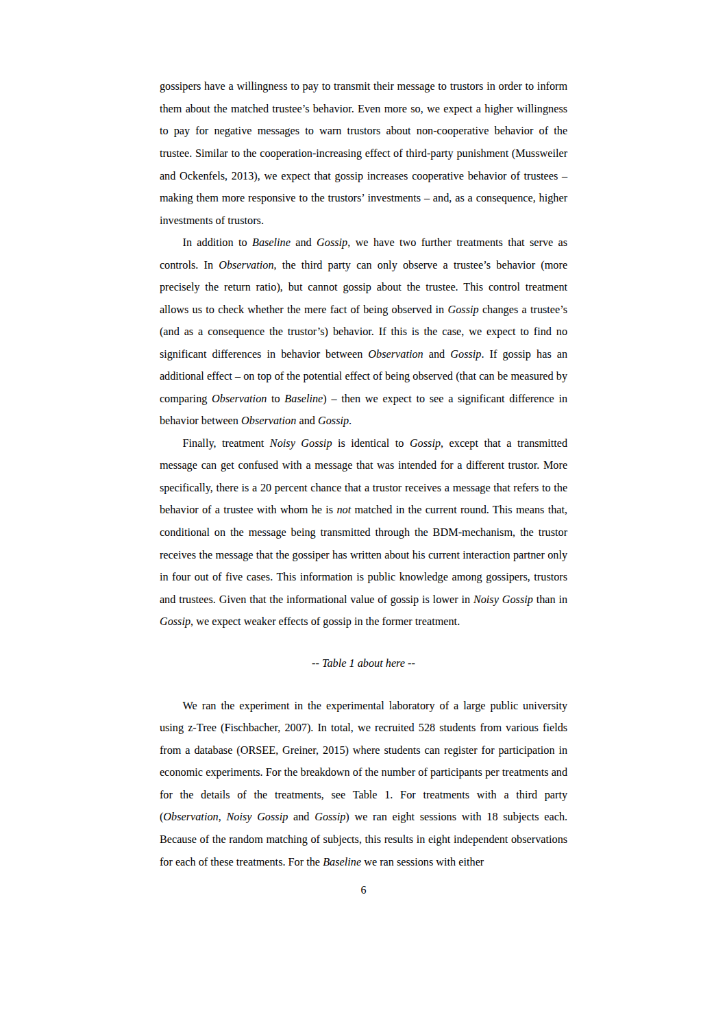gossipers have a willingness to pay to transmit their message to trustors in order to inform them about the matched trustee’s behavior. Even more so, we expect a higher willingness to pay for negative messages to warn trustors about non-cooperative behavior of the trustee. Similar to the cooperation-increasing effect of third-party punishment (Mussweiler and Ockenfels, 2013), we expect that gossip increases cooperative behavior of trustees – making them more responsive to the trustors’ investments – and, as a consequence, higher investments of trustors.
In addition to Baseline and Gossip, we have two further treatments that serve as controls. In Observation, the third party can only observe a trustee’s behavior (more precisely the return ratio), but cannot gossip about the trustee. This control treatment allows us to check whether the mere fact of being observed in Gossip changes a trustee’s (and as a consequence the trustor’s) behavior. If this is the case, we expect to find no significant differences in behavior between Observation and Gossip. If gossip has an additional effect – on top of the potential effect of being observed (that can be measured by comparing Observation to Baseline) – then we expect to see a significant difference in behavior between Observation and Gossip.
Finally, treatment Noisy Gossip is identical to Gossip, except that a transmitted message can get confused with a message that was intended for a different trustor. More specifically, there is a 20 percent chance that a trustor receives a message that refers to the behavior of a trustee with whom he is not matched in the current round. This means that, conditional on the message being transmitted through the BDM-mechanism, the trustor receives the message that the gossiper has written about his current interaction partner only in four out of five cases. This information is public knowledge among gossipers, trustors and trustees. Given that the informational value of gossip is lower in Noisy Gossip than in Gossip, we expect weaker effects of gossip in the former treatment.
-- Table 1 about here --
We ran the experiment in the experimental laboratory of a large public university using z-Tree (Fischbacher, 2007). In total, we recruited 528 students from various fields from a database (ORSEE, Greiner, 2015) where students can register for participation in economic experiments. For the breakdown of the number of participants per treatments and for the details of the treatments, see Table 1. For treatments with a third party (Observation, Noisy Gossip and Gossip) we ran eight sessions with 18 subjects each. Because of the random matching of subjects, this results in eight independent observations for each of these treatments. For the Baseline we ran sessions with either
6